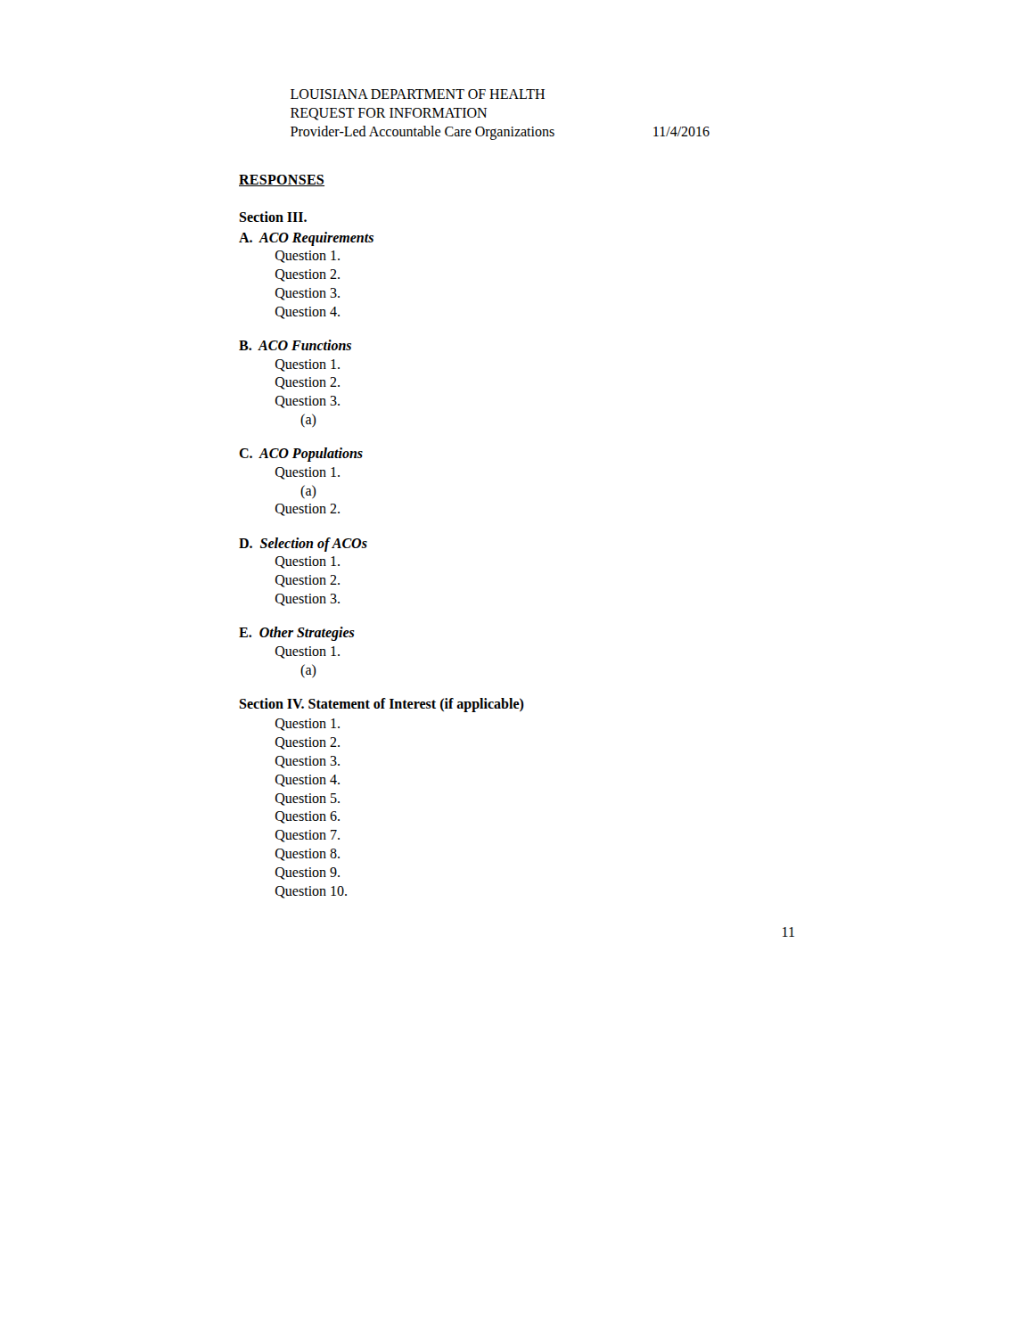LOUISIANA DEPARTMENT OF HEALTH
REQUEST FOR INFORMATION
Provider-Led Accountable Care Organizations 11/4/2016
RESPONSES
Section III.
A. ACO Requirements
Question 1.
Question 2.
Question 3.
Question 4.
B. ACO Functions
Question 1.
Question 2.
Question 3.
(a)
C. ACO Populations
Question 1.
(a)
Question 2.
D. Selection of ACOs
Question 1.
Question 2.
Question 3.
E. Other Strategies
Question 1.
(a)
Section IV. Statement of Interest (if applicable)
Question 1.
Question 2.
Question 3.
Question 4.
Question 5.
Question 6.
Question 7.
Question 8.
Question 9.
Question 10.
11